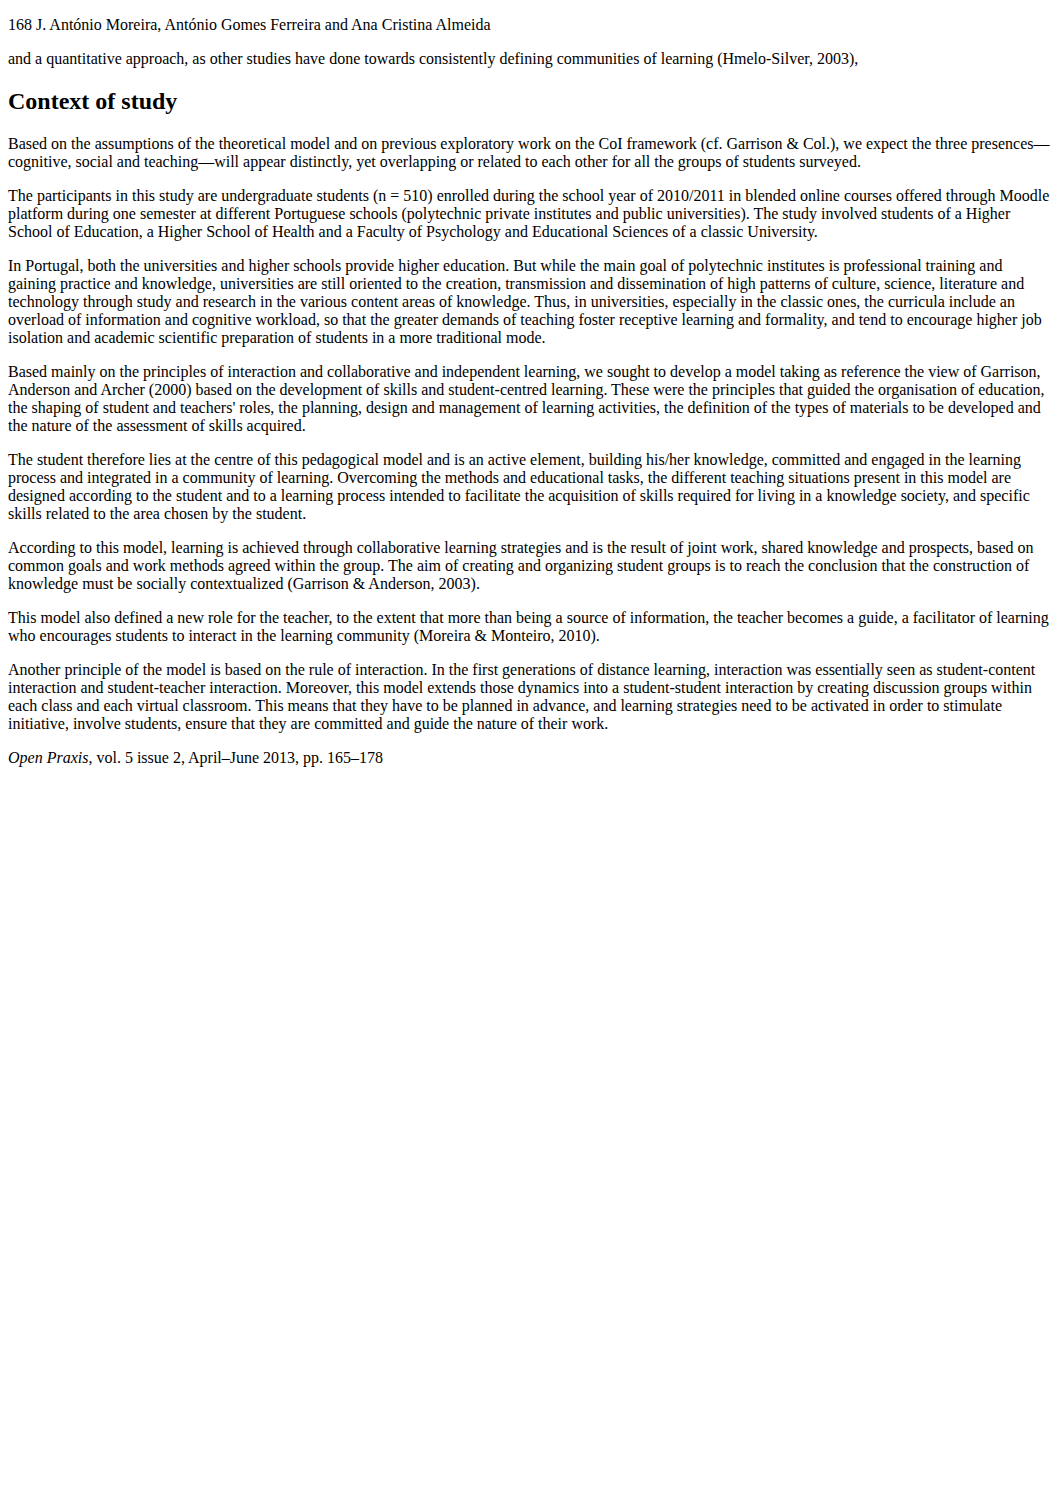168 J. António Moreira, António Gomes Ferreira and Ana Cristina Almeida
and a quantitative approach, as other studies have done towards consistently defining communities of learning (Hmelo-Silver, 2003),
Context of study
Based on the assumptions of the theoretical model and on previous exploratory work on the CoI framework (cf. Garrison & Col.), we expect the three presences—cognitive, social and teaching—will appear distinctly, yet overlapping or related to each other for all the groups of students surveyed.
The participants in this study are undergraduate students (n = 510) enrolled during the school year of 2010/2011 in blended online courses offered through Moodle platform during one semester at different Portuguese schools (polytechnic private institutes and public universities). The study involved students of a Higher School of Education, a Higher School of Health and a Faculty of Psychology and Educational Sciences of a classic University.
In Portugal, both the universities and higher schools provide higher education. But while the main goal of polytechnic institutes is professional training and gaining practice and knowledge, universities are still oriented to the creation, transmission and dissemination of high patterns of culture, science, literature and technology through study and research in the various content areas of knowledge. Thus, in universities, especially in the classic ones, the curricula include an overload of information and cognitive workload, so that the greater demands of teaching foster receptive learning and formality, and tend to encourage higher job isolation and academic scientific preparation of students in a more traditional mode.
Based mainly on the principles of interaction and collaborative and independent learning, we sought to develop a model taking as reference the view of Garrison, Anderson and Archer (2000) based on the development of skills and student-centred learning. These were the principles that guided the organisation of education, the shaping of student and teachers' roles, the planning, design and management of learning activities, the definition of the types of materials to be developed and the nature of the assessment of skills acquired.
The student therefore lies at the centre of this pedagogical model and is an active element, building his/her knowledge, committed and engaged in the learning process and integrated in a community of learning. Overcoming the methods and educational tasks, the different teaching situations present in this model are designed according to the student and to a learning process intended to facilitate the acquisition of skills required for living in a knowledge society, and specific skills related to the area chosen by the student.
According to this model, learning is achieved through collaborative learning strategies and is the result of joint work, shared knowledge and prospects, based on common goals and work methods agreed within the group. The aim of creating and organizing student groups is to reach the conclusion that the construction of knowledge must be socially contextualized (Garrison & Anderson, 2003).
This model also defined a new role for the teacher, to the extent that more than being a source of information, the teacher becomes a guide, a facilitator of learning who encourages students to interact in the learning community (Moreira & Monteiro, 2010).
Another principle of the model is based on the rule of interaction. In the first generations of distance learning, interaction was essentially seen as student-content interaction and student-teacher interaction. Moreover, this model extends those dynamics into a student-student interaction by creating discussion groups within each class and each virtual classroom. This means that they have to be planned in advance, and learning strategies need to be activated in order to stimulate initiative, involve students, ensure that they are committed and guide the nature of their work.
Open Praxis, vol. 5 issue 2, April–June 2013, pp. 165–178